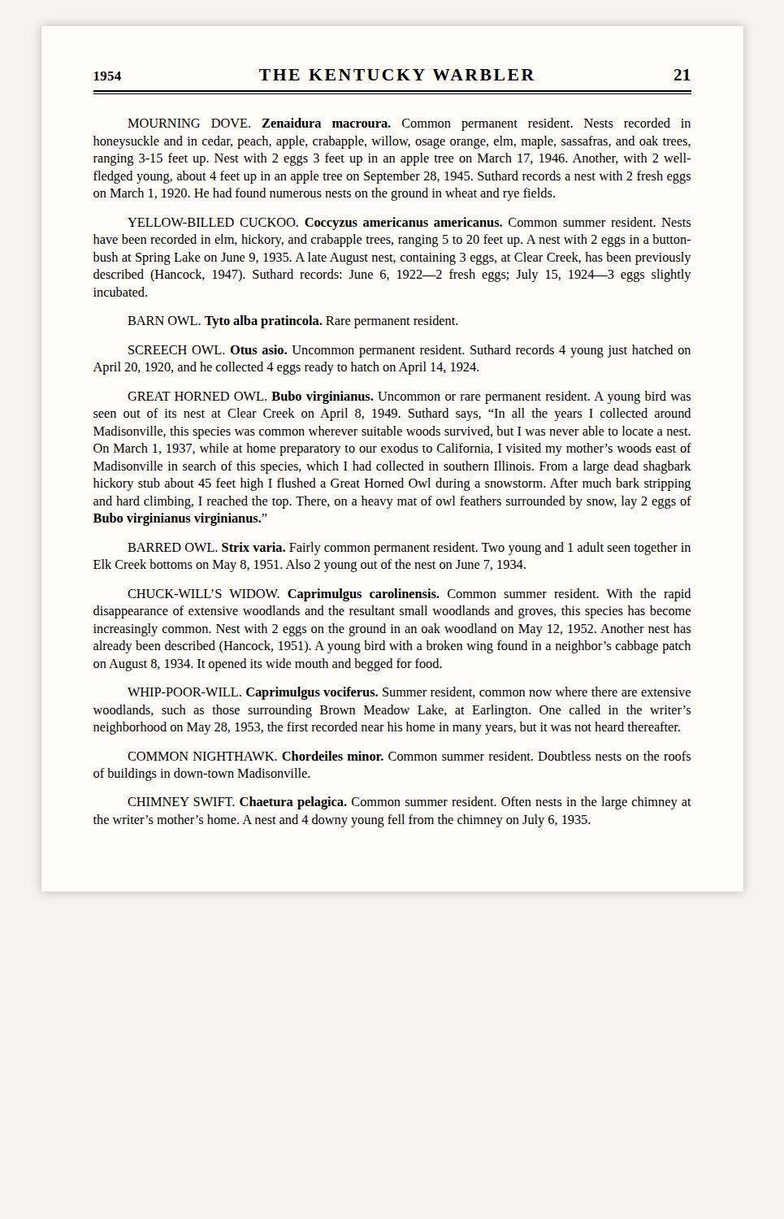1954 THE KENTUCKY WARBLER 21
Mourning Dove. Zenaidura macroura. Common permanent resident. Nests recorded in honeysuckle and in cedar, peach, apple, crabapple, willow, osage orange, elm, maple, sassafras, and oak trees, ranging 3-15 feet up. Nest with 2 eggs 3 feet up in an apple tree on March 17, 1946. Another, with 2 well-fledged young, about 4 feet up in an apple tree on September 28, 1945. Suthard records a nest with 2 fresh eggs on March 1, 1920. He had found numerous nests on the ground in wheat and rye fields.
Yellow-billed Cuckoo. Coccyzus americanus americanus. Common summer resident. Nests have been recorded in elm, hickory, and crabapple trees, ranging 5 to 20 feet up. A nest with 2 eggs in a button-bush at Spring Lake on June 9, 1935. A late August nest, containing 3 eggs, at Clear Creek, has been previously described (Hancock, 1947). Suthard records: June 6, 1922—2 fresh eggs; July 15, 1924—3 eggs slightly incubated.
Barn Owl. Tyto alba pratincola. Rare permanent resident.
Screech Owl. Otus asio. Uncommon permanent resident. Suthard records 4 young just hatched on April 20, 1920, and he collected 4 eggs ready to hatch on April 14, 1924.
Great Horned Owl. Bubo virginianus. Uncommon or rare permanent resident. A young bird was seen out of its nest at Clear Creek on April 8, 1949. Suthard says, “In all the years I collected around Madisonville, this species was common wherever suitable woods survived, but I was never able to locate a nest. On March 1, 1937, while at home preparatory to our exodus to California, I visited my mother’s woods east of Madisonville in search of this species, which I had collected in southern Illinois. From a large dead shagbark hickory stub about 45 feet high I flushed a Great Horned Owl during a snowstorm. After much bark stripping and hard climbing, I reached the top. There, on a heavy mat of owl feathers surrounded by snow, lay 2 eggs of Bubo virginianus virginianus.”
Barred Owl. Strix varia. Fairly common permanent resident. Two young and 1 adult seen together in Elk Creek bottoms on May 8, 1951. Also 2 young out of the nest on June 7, 1934.
Chuck-will’s Widow. Caprimulgus carolinensis. Common summer resident. With the rapid disappearance of extensive woodlands and the resultant small woodlands and groves, this species has become increasingly common. Nest with 2 eggs on the ground in an oak woodland on May 12, 1952. Another nest has already been described (Hancock, 1951). A young bird with a broken wing found in a neighbor’s cabbage patch on August 8, 1934. It opened its wide mouth and begged for food.
Whip-poor-will. Caprimulgus vociferus. Summer resident, common now where there are extensive woodlands, such as those surrounding Brown Meadow Lake, at Earlington. One called in the writer’s neighborhood on May 28, 1953, the first recorded near his home in many years, but it was not heard thereafter.
Common Nighthawk. Chordeiles minor. Common summer resident. Doubtless nests on the roofs of buildings in down-town Madisonville.
Chimney Swift. Chaetura pelagica. Common summer resident. Often nests in the large chimney at the writer’s mother’s home. A nest and 4 downy young fell from the chimney on July 6, 1935.